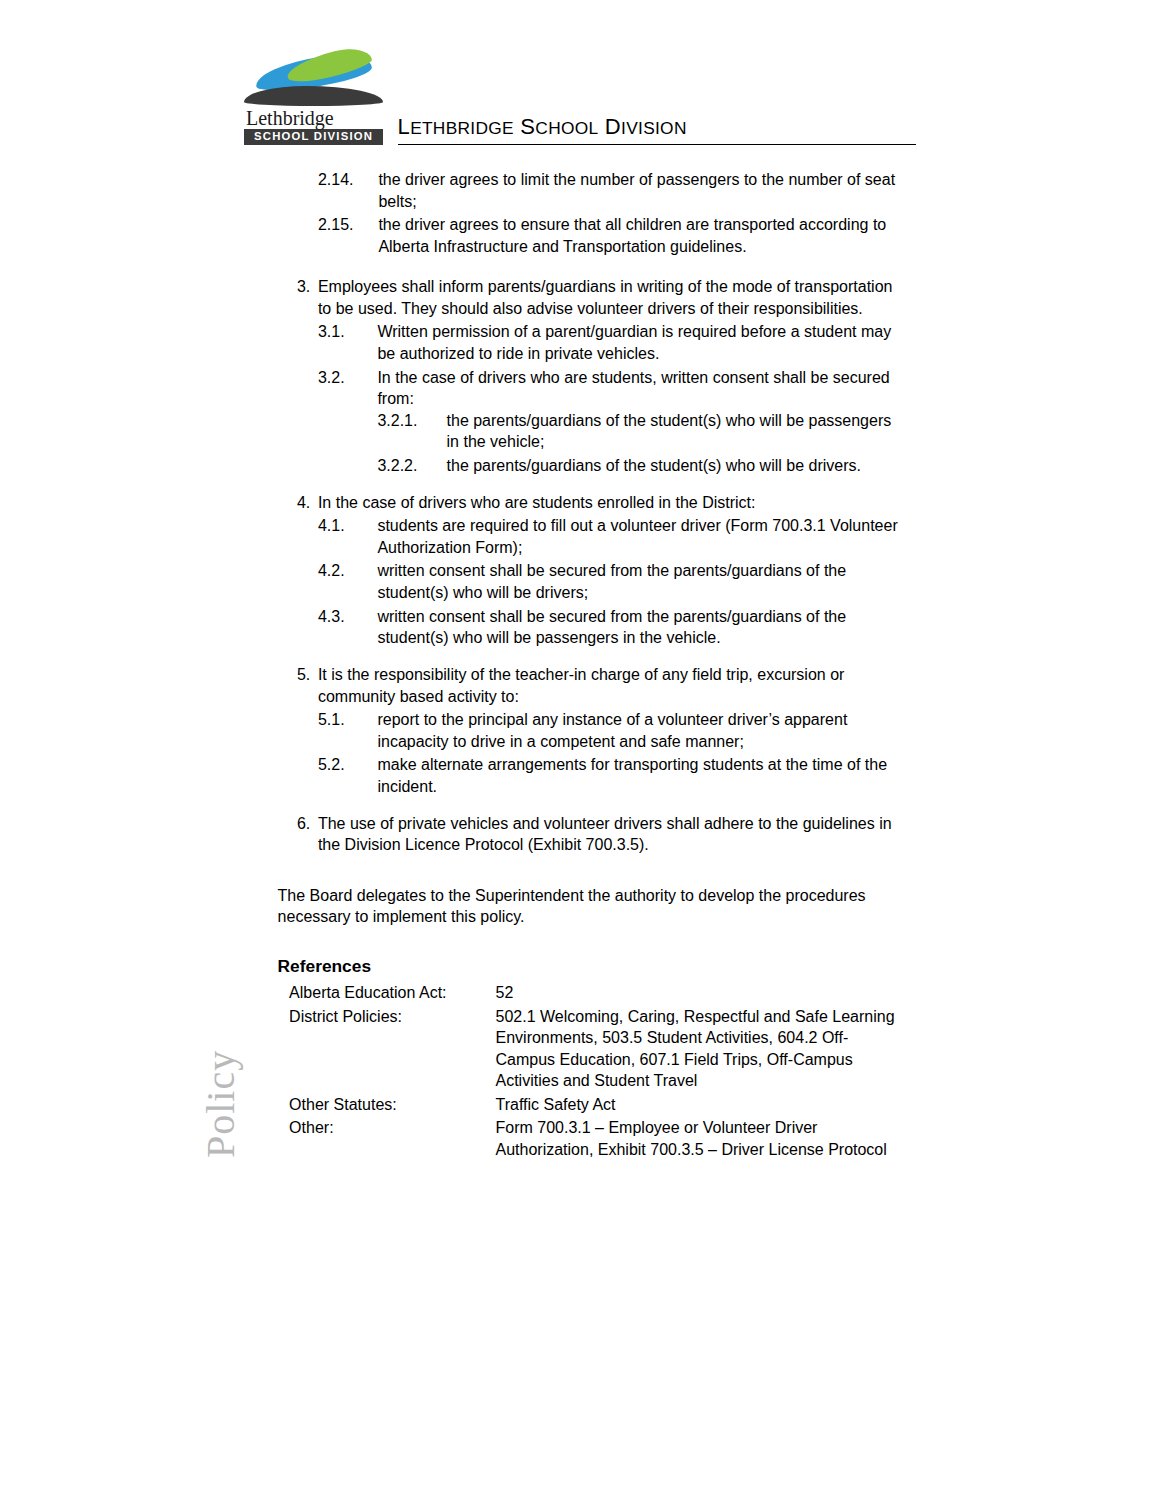Lethbridge
SCHOOL DIVISION
LETHBRIDGE SCHOOL DIVISION
Policy
2.14. the driver agrees to limit the number of passengers to the number of seat belts;
2.15. the driver agrees to ensure that all children are transported according to Alberta Infrastructure and Transportation guidelines.
3. Employees shall inform parents/guardians in writing of the mode of transportation to be used. They should also advise volunteer drivers of their responsibilities.
3.1. Written permission of a parent/guardian is required before a student may be authorized to ride in private vehicles.
3.2. In the case of drivers who are students, written consent shall be secured from:
3.2.1. the parents/guardians of the student(s) who will be passengers in the vehicle;
3.2.2. the parents/guardians of the student(s) who will be drivers.
4. In the case of drivers who are students enrolled in the District:
4.1. students are required to fill out a volunteer driver (Form 700.3.1 Volunteer Authorization Form);
4.2. written consent shall be secured from the parents/guardians of the student(s) who will be drivers;
4.3. written consent shall be secured from the parents/guardians of the student(s) who will be passengers in the vehicle.
5. It is the responsibility of the teacher-in charge of any field trip, excursion or community based activity to:
5.1. report to the principal any instance of a volunteer driver’s apparent incapacity to drive in a competent and safe manner;
5.2. make alternate arrangements for transporting students at the time of the incident.
6. The use of private vehicles and volunteer drivers shall adhere to the guidelines in the Division Licence Protocol (Exhibit 700.3.5).
The Board delegates to the Superintendent the authority to develop the procedures necessary to implement this policy.
References
| Alberta Education Act: | 52 |
| District Policies: | 502.1 Welcoming, Caring, Respectful and Safe Learning Environments, 503.5 Student Activities, 604.2 Off-Campus Education, 607.1 Field Trips, Off-Campus Activities and Student Travel |
| Other Statutes: | Traffic Safety Act |
| Other: | Form 700.3.1 – Employee or Volunteer Driver Authorization, Exhibit 700.3.5 – Driver License Protocol |